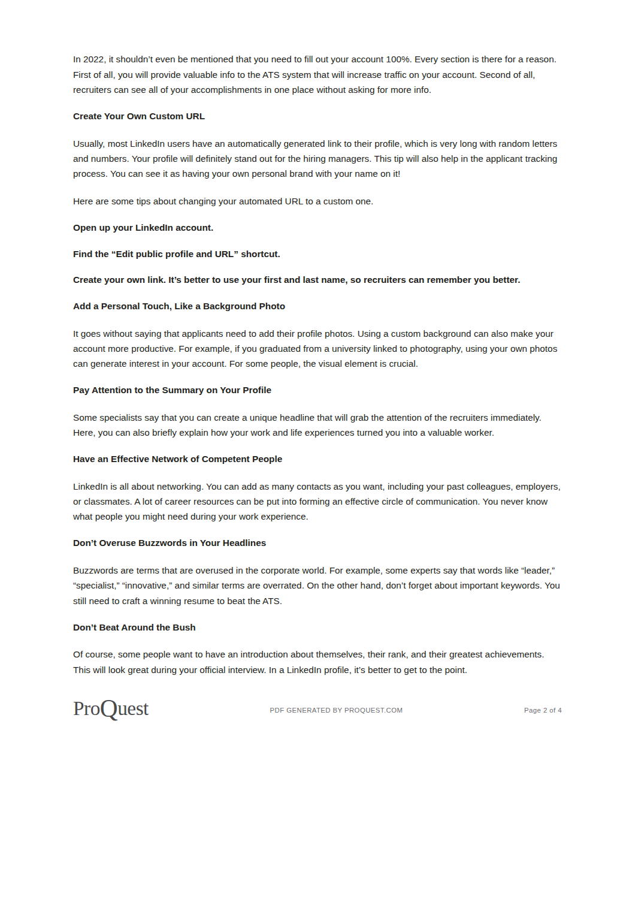In 2022, it shouldn’t even be mentioned that you need to fill out your account 100%. Every section is there for a reason. First of all, you will provide valuable info to the ATS system that will increase traffic on your account. Second of all, recruiters can see all of your accomplishments in one place without asking for more info.
Create Your Own Custom URL
Usually, most LinkedIn users have an automatically generated link to their profile, which is very long with random letters and numbers. Your profile will definitely stand out for the hiring managers. This tip will also help in the applicant tracking process. You can see it as having your own personal brand with your name on it!
Here are some tips about changing your automated URL to a custom one.
Open up your LinkedIn account.
Find the “Edit public profile and URL” shortcut.
Create your own link. It’s better to use your first and last name, so recruiters can remember you better.
Add a Personal Touch, Like a Background Photo
It goes without saying that applicants need to add their profile photos. Using a custom background can also make your account more productive. For example, if you graduated from a university linked to photography, using your own photos can generate interest in your account. For some people, the visual element is crucial.
Pay Attention to the Summary on Your Profile
Some specialists say that you can create a unique headline that will grab the attention of the recruiters immediately. Here, you can also briefly explain how your work and life experiences turned you into a valuable worker.
Have an Effective Network of Competent People
LinkedIn is all about networking. You can add as many contacts as you want, including your past colleagues, employers, or classmates. A lot of career resources can be put into forming an effective circle of communication. You never know what people you might need during your work experience.
Don’t Overuse Buzzwords in Your Headlines
Buzzwords are terms that are overused in the corporate world. For example, some experts say that words like “leader,” “specialist,” “innovative,” and similar terms are overrated. On the other hand, don’t forget about important keywords. You still need to craft a winning resume to beat the ATS.
Don’t Beat Around the Bush
Of course, some people want to have an introduction about themselves, their rank, and their greatest achievements. This will look great during your official interview. In a LinkedIn profile, it’s better to get to the point.
ProQuest
PDF GENERATED BY PROQUEST.COM
Page 2 of 4